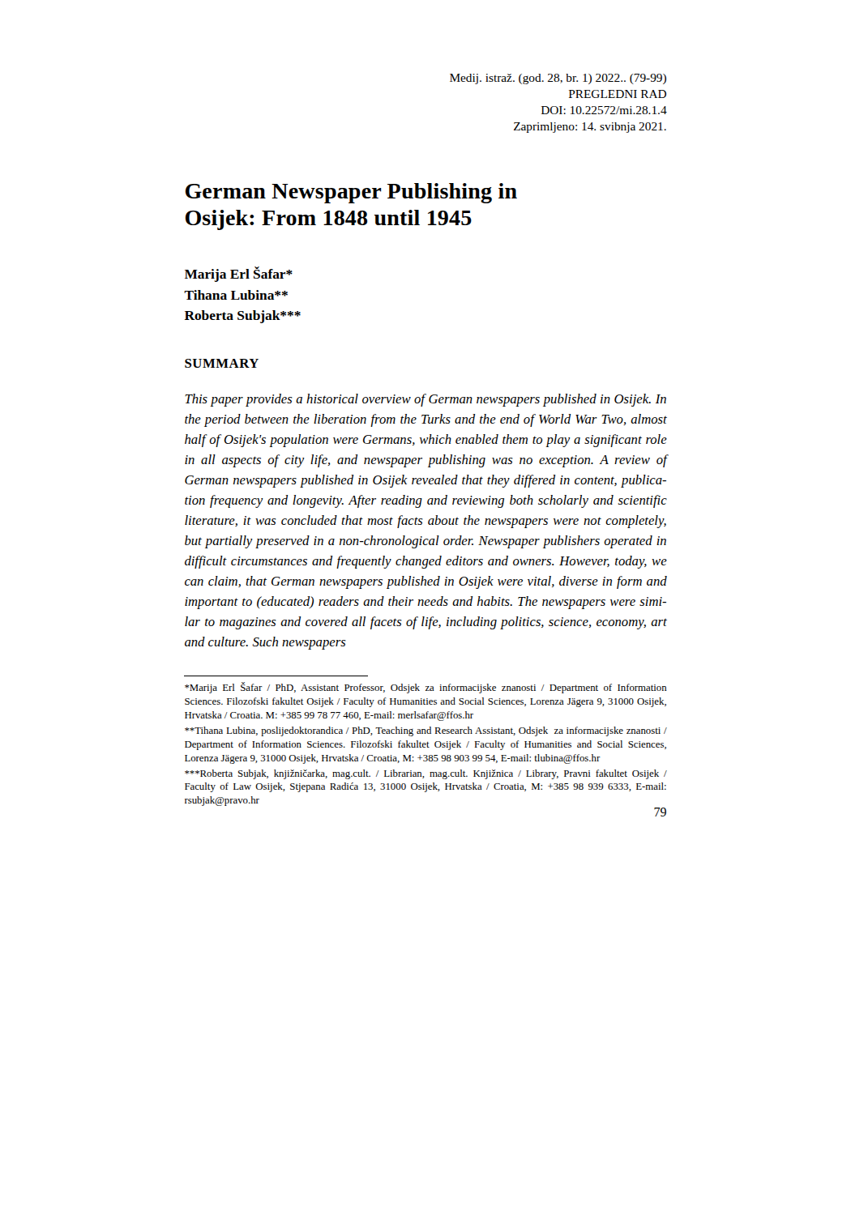Medij. istraž. (god. 28, br. 1) 2022.. (79-99)
PREGLEDNI RAD
DOI: 10.22572/mi.28.1.4
Zaprimljeno: 14. svibnja 2021.
German Newspaper Publishing in
Osijek: From 1848 until 1945
Marija Erl Šafar*
Tihana Lubina**
Roberta Subjak***
SUMMARY
This paper provides a historical overview of German newspapers published in Osijek. In the period between the liberation from the Turks and the end of World War Two, almost half of Osijek's population were Germans, which enabled them to play a significant role in all aspects of city life, and newspaper publishing was no exception. A review of German newspapers published in Osijek revealed that they differed in content, publication frequency and longevity. After reading and reviewing both scholarly and scientific literature, it was concluded that most facts about the newspapers were not completely, but partially preserved in a non-chronological order. Newspaper publishers operated in difficult circumstances and frequently changed editors and owners. However, today, we can claim, that German newspapers published in Osijek were vital, diverse in form and important to (educated) readers and their needs and habits. The newspapers were similar to magazines and covered all facets of life, including politics, science, economy, art and culture. Such newspapers
*Marija Erl Šafar / PhD, Assistant Professor, Odsjek za informacijske znanosti / Department of Information Sciences. Filozofski fakultet Osijek / Faculty of Humanities and Social Sciences, Lorenza Jägera 9, 31000 Osijek, Hrvatska / Croatia. M: +385 99 78 77 460, E-mail: merlsafar@ffos.hr
**Tihana Lubina, poslijedoktorandica / PhD, Teaching and Research Assistant, Odsjek za informacijske znanosti / Department of Information Sciences. Filozofski fakultet Osijek / Faculty of Humanities and Social Sciences, Lorenza Jägera 9, 31000 Osijek, Hrvatska / Croatia, M: +385 98 903 99 54, E-mail: tlubina@ffos.hr
***Roberta Subjak, knjižničarka, mag.cult. / Librarian, mag.cult. Knjižnica / Library, Pravni fakultet Osijek / Faculty of Law Osijek, Stjepana Radića 13, 31000 Osijek, Hrvatska / Croatia, M: +385 98 939 6333, E-mail: rsubjak@pravo.hr
79